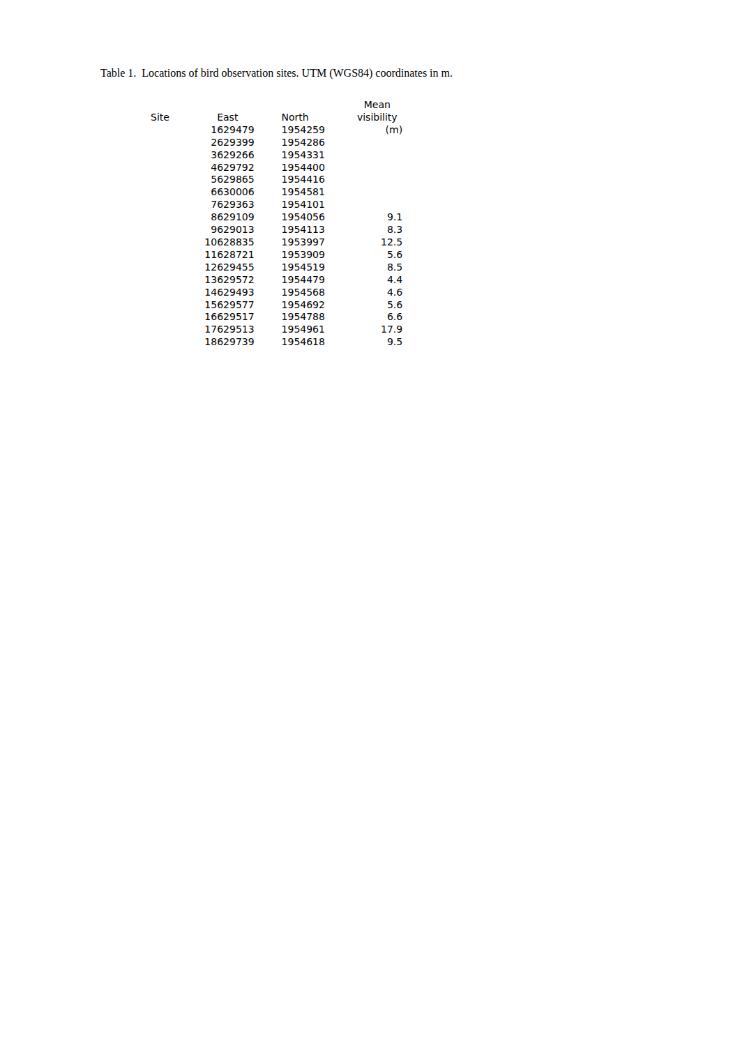Table 1. Locations of bird observation sites. UTM (WGS84) coordinates in m.
| | | | Mean |
| --- | --- | --- | --- |
| Site | East | North | visibility |
| 1 | 629479 | 1954259 | (m) |
| 2 | 629399 | 1954286 | |
| 3 | 629266 | 1954331 | |
| 4 | 629792 | 1954400 | |
| 5 | 629865 | 1954416 | |
| 6 | 630006 | 1954581 | |
| 7 | 629363 | 1954101 | |
| 8 | 629109 | 1954056 | 9.1 |
| 9 | 629013 | 1954113 | 8.3 |
| 10 | 628835 | 1953997 | 12.5 |
| 11 | 628721 | 1953909 | 5.6 |
| 12 | 629455 | 1954519 | 8.5 |
| 13 | 629572 | 1954479 | 4.4 |
| 14 | 629493 | 1954568 | 4.6 |
| 15 | 629577 | 1954692 | 5.6 |
| 16 | 629517 | 1954788 | 6.6 |
| 17 | 629513 | 1954961 | 17.9 |
| 18 | 629739 | 1954618 | 9.5 |